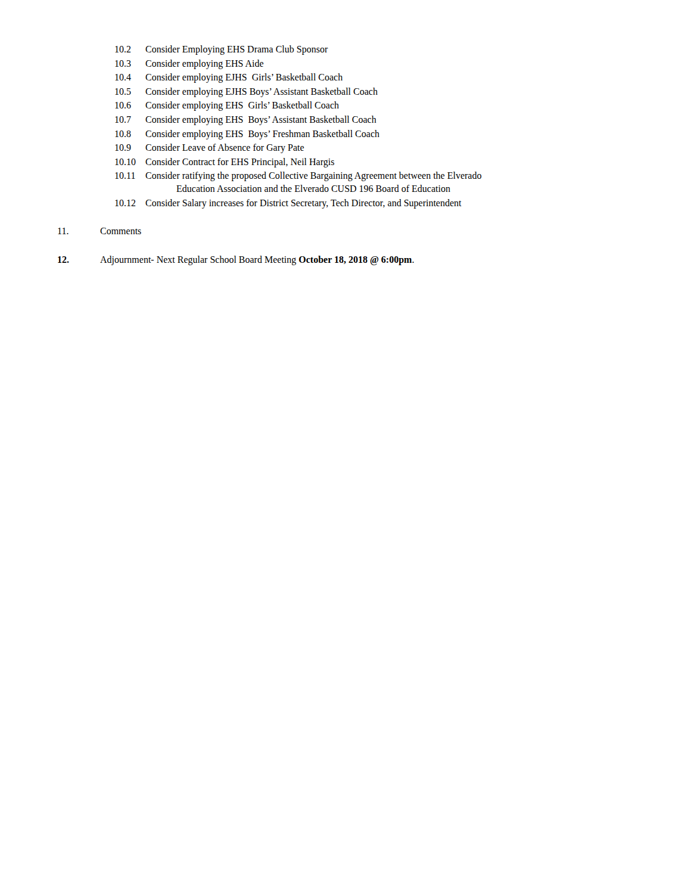10.2 Consider Employing EHS Drama Club Sponsor
10.3 Consider employing EHS Aide
10.4 Consider employing EJHS Girls’ Basketball Coach
10.5 Consider employing EJHS Boys’ Assistant Basketball Coach
10.6 Consider employing EHS Girls’ Basketball Coach
10.7 Consider employing EHS Boys’ Assistant Basketball Coach
10.8 Consider employing EHS Boys’ Freshman Basketball Coach
10.9 Consider Leave of Absence for Gary Pate
10.10 Consider Contract for EHS Principal, Neil Hargis
10.11 Consider ratifying the proposed Collective Bargaining Agreement between the Elverado Education Association and the Elverado CUSD 196 Board of Education
10.12 Consider Salary increases for District Secretary, Tech Director, and Superintendent
11. Comments
12. Adjournment- Next Regular School Board Meeting October 18, 2018 @ 6:00pm.